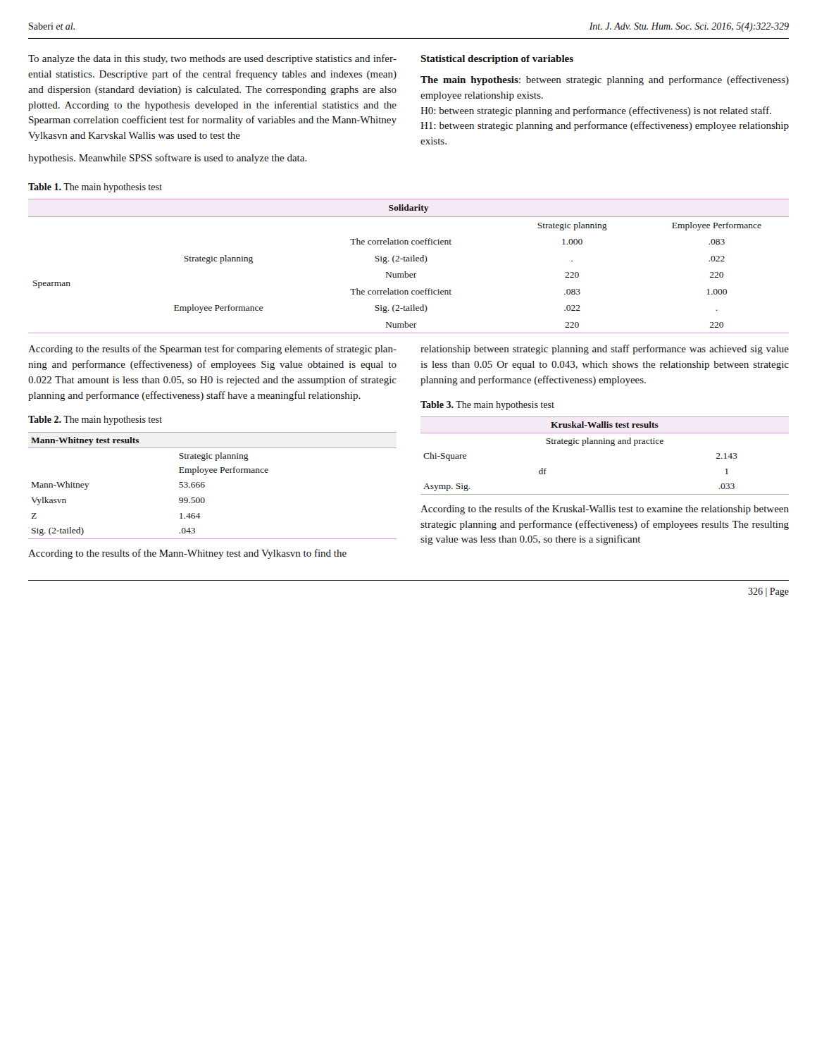Saberi et al.
Int. J. Adv. Stu. Hum. Soc. Sci. 2016, 5(4):322-329
To analyze the data in this study, two methods are used descriptive statistics and inferential statistics. Descriptive part of the central frequency tables and indexes (mean) and dispersion (standard deviation) is calculated. The corresponding graphs are also plotted. According to the hypothesis developed in the inferential statistics and the Spearman correlation coefficient test for normality of variables and the Mann-Whitney Vylkasvn and Karvskal Wallis was used to test the
hypothesis. Meanwhile SPSS software is used to analyze the data.
Statistical description of variables
The main hypothesis: between strategic planning and performance (effectiveness) employee relationship exists.
H0: between strategic planning and performance (effectiveness) is not related staff.
H1: between strategic planning and performance (effectiveness) employee relationship exists.
Table 1. The main hypothesis test
| Solidarity |
| | | | Strategic planning | Employee Performance |
| Spearman | Strategic planning | The correlation coefficient | 1.000 | .083 |
| Sig. (2-tailed) | . | .022 |
| Number | 220 | 220 |
| Employee Performance | The correlation coefficient | .083 | 1.000 |
| Sig. (2-tailed) | .022 | . |
| Number | 220 | 220 |
According to the results of the Spearman test for comparing elements of strategic planning and performance (effectiveness) of employees Sig value obtained is equal to 0.022 That amount is less than 0.05, so H0 is rejected and the assumption of strategic planning and performance (effectiveness) staff have a meaningful relationship.
Table 2. The main hypothesis test
| Mann-Whitney test results |
| | Strategic planning Employee Performance |
| Mann-Whitney | 53.666 |
| Vylkasvn | 99.500 |
| Z | 1.464 |
| Sig. (2-tailed) | .043 |
According to the results of the Mann-Whitney test and Vylkasvn to find the
relationship between strategic planning and staff performance was achieved sig value is less than 0.05 Or equal to 0.043, which shows the relationship between strategic planning and performance (effectiveness) employees.
Table 3. The main hypothesis test
| Kruskal-Wallis test results |
| Strategic planning and practice |
| Chi-Square | 2.143 |
| df | 1 |
| Asymp. Sig. | .033 |
According to the results of the Kruskal-Wallis test to examine the relationship between strategic planning and performance (effectiveness) of employees results The resulting sig value was less than 0.05, so there is a significant
326 | Page